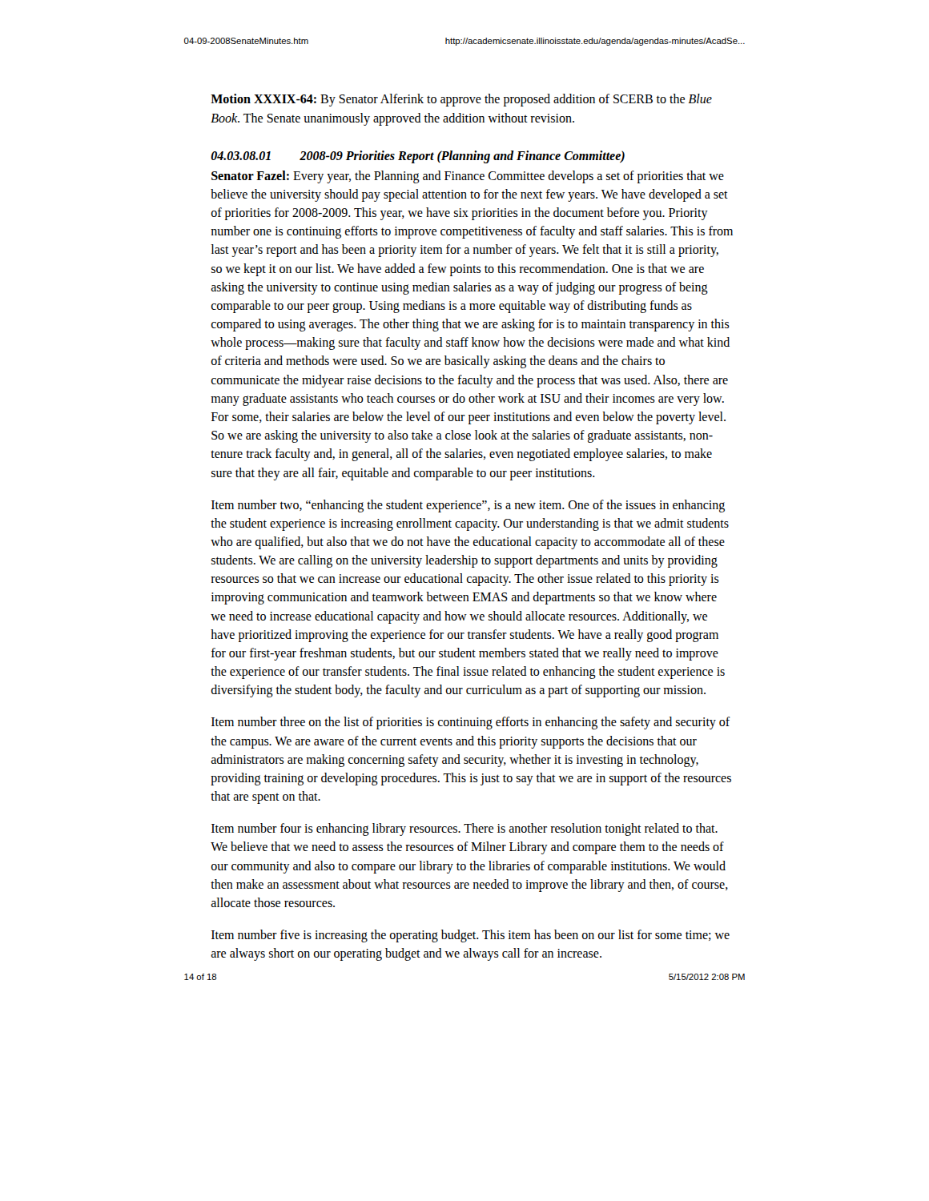04-09-2008SenateMinutes.htm
http://academicsenate.illinoisstate.edu/agenda/agendas-minutes/AcadSe...
Motion XXXIX-64: By Senator Alferink to approve the proposed addition of SCERB to the Blue Book. The Senate unanimously approved the addition without revision.
04.03.08.01 2008-09 Priorities Report (Planning and Finance Committee)
Senator Fazel: Every year, the Planning and Finance Committee develops a set of priorities that we believe the university should pay special attention to for the next few years. We have developed a set of priorities for 2008-2009. This year, we have six priorities in the document before you. Priority number one is continuing efforts to improve competitiveness of faculty and staff salaries. This is from last year’s report and has been a priority item for a number of years. We felt that it is still a priority, so we kept it on our list. We have added a few points to this recommendation. One is that we are asking the university to continue using median salaries as a way of judging our progress of being comparable to our peer group. Using medians is a more equitable way of distributing funds as compared to using averages. The other thing that we are asking for is to maintain transparency in this whole process—making sure that faculty and staff know how the decisions were made and what kind of criteria and methods were used. So we are basically asking the deans and the chairs to communicate the midyear raise decisions to the faculty and the process that was used. Also, there are many graduate assistants who teach courses or do other work at ISU and their incomes are very low. For some, their salaries are below the level of our peer institutions and even below the poverty level. So we are asking the university to also take a close look at the salaries of graduate assistants, non-tenure track faculty and, in general, all of the salaries, even negotiated employee salaries, to make sure that they are all fair, equitable and comparable to our peer institutions.
Item number two, “enhancing the student experience”, is a new item. One of the issues in enhancing the student experience is increasing enrollment capacity. Our understanding is that we admit students who are qualified, but also that we do not have the educational capacity to accommodate all of these students. We are calling on the university leadership to support departments and units by providing resources so that we can increase our educational capacity. The other issue related to this priority is improving communication and teamwork between EMAS and departments so that we know where we need to increase educational capacity and how we should allocate resources. Additionally, we have prioritized improving the experience for our transfer students. We have a really good program for our first-year freshman students, but our student members stated that we really need to improve the experience of our transfer students. The final issue related to enhancing the student experience is diversifying the student body, the faculty and our curriculum as a part of supporting our mission.
Item number three on the list of priorities is continuing efforts in enhancing the safety and security of the campus. We are aware of the current events and this priority supports the decisions that our administrators are making concerning safety and security, whether it is investing in technology, providing training or developing procedures. This is just to say that we are in support of the resources that are spent on that.
Item number four is enhancing library resources. There is another resolution tonight related to that. We believe that we need to assess the resources of Milner Library and compare them to the needs of our community and also to compare our library to the libraries of comparable institutions. We would then make an assessment about what resources are needed to improve the library and then, of course, allocate those resources.
Item number five is increasing the operating budget. This item has been on our list for some time; we are always short on our operating budget and we always call for an increase.
14 of 18
5/15/2012 2:08 PM